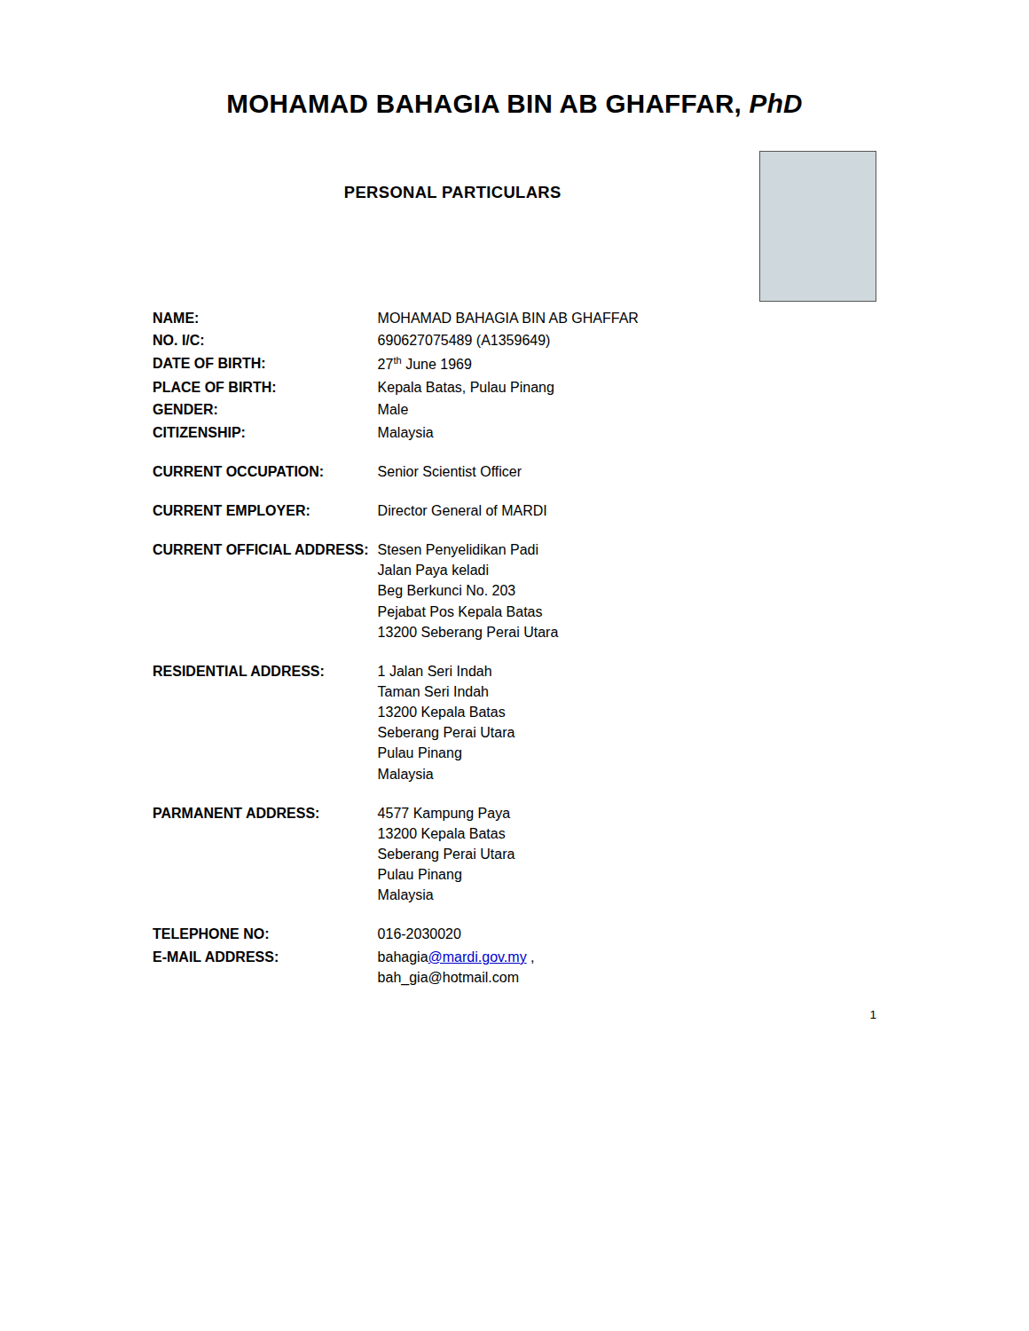MOHAMAD BAHAGIA BIN AB GHAFFAR, PhD
PERSONAL PARTICULARS
| NAME: | MOHAMAD BAHAGIA BIN AB GHAFFAR |
| NO. I/C: | 690627075489 (A1359649) |
| DATE OF BIRTH: | 27 th June 1969 |
| PLACE OF BIRTH: | Kepala Batas, Pulau Pinang |
| GENDER: | Male |
| CITIZENSHIP: | Malaysia |
| CURRENT OCCUPATION: | Senior Scientist Officer |
| CURRENT EMPLOYER: | Director General of MARDI |
| CURRENT OFFICIAL ADDRESS: | Stesen Penyelidikan Padi Jalan Paya keladi Beg Berkunci No. 203 Pejabat Pos Kepala Batas 13200 Seberang Perai Utara |
| RESIDENTIAL ADDRESS: | 1 Jalan Seri Indah Taman Seri Indah 13200 Kepala Batas Seberang Perai Utara Pulau Pinang Malaysia |
| PARMANENT ADDRESS: | 4577 Kampung Paya 13200 Kepala Batas Seberang Perai Utara Pulau Pinang Malaysia |
| TELEPHONE NO: | 016-2030020 |
| E-MAIL ADDRESS: | bahagia @mardi.gov.my , bah_gia@hotmail.com |
1